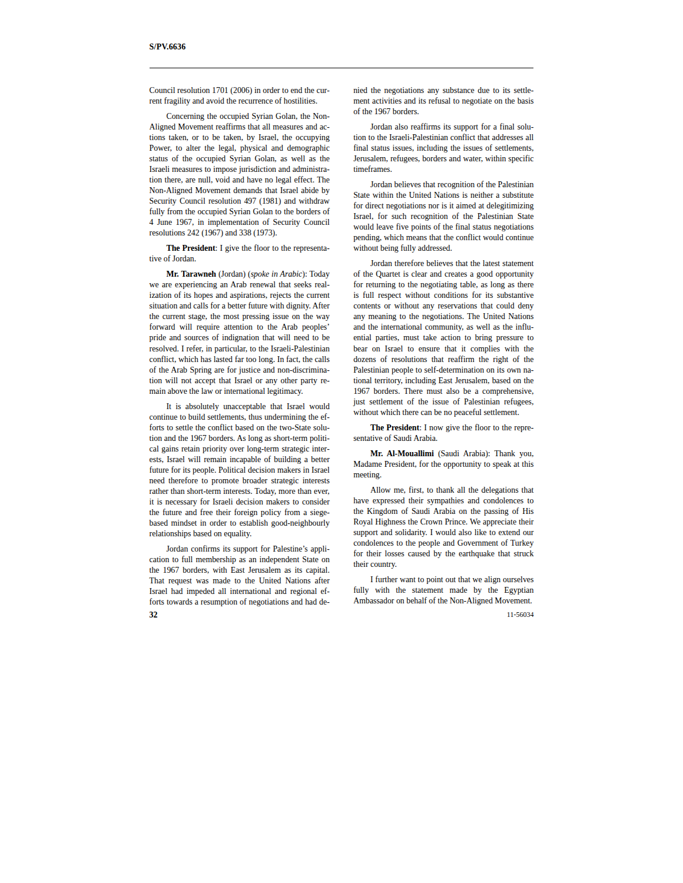S/PV.6636
Council resolution 1701 (2006) in order to end the current fragility and avoid the recurrence of hostilities.
Concerning the occupied Syrian Golan, the Non-Aligned Movement reaffirms that all measures and actions taken, or to be taken, by Israel, the occupying Power, to alter the legal, physical and demographic status of the occupied Syrian Golan, as well as the Israeli measures to impose jurisdiction and administration there, are null, void and have no legal effect. The Non-Aligned Movement demands that Israel abide by Security Council resolution 497 (1981) and withdraw fully from the occupied Syrian Golan to the borders of 4 June 1967, in implementation of Security Council resolutions 242 (1967) and 338 (1973).
The President: I give the floor to the representative of Jordan.
Mr. Tarawneh (Jordan) (spoke in Arabic): Today we are experiencing an Arab renewal that seeks realization of its hopes and aspirations, rejects the current situation and calls for a better future with dignity. After the current stage, the most pressing issue on the way forward will require attention to the Arab peoples’ pride and sources of indignation that will need to be resolved. I refer, in particular, to the Israeli-Palestinian conflict, which has lasted far too long. In fact, the calls of the Arab Spring are for justice and non-discrimination will not accept that Israel or any other party remain above the law or international legitimacy.
It is absolutely unacceptable that Israel would continue to build settlements, thus undermining the efforts to settle the conflict based on the two-State solution and the 1967 borders. As long as short-term political gains retain priority over long-term strategic interests, Israel will remain incapable of building a better future for its people. Political decision makers in Israel need therefore to promote broader strategic interests rather than short-term interests. Today, more than ever, it is necessary for Israeli decision makers to consider the future and free their foreign policy from a siege-based mindset in order to establish good-neighbourly relationships based on equality.
Jordan confirms its support for Palestine’s application to full membership as an independent State on the 1967 borders, with East Jerusalem as its capital. That request was made to the United Nations after Israel had impeded all international and regional efforts towards a resumption of negotiations and had denied the negotiations any substance due to its settlement activities and its refusal to negotiate on the basis of the 1967 borders.
Jordan also reaffirms its support for a final solution to the Israeli-Palestinian conflict that addresses all final status issues, including the issues of settlements, Jerusalem, refugees, borders and water, within specific timeframes.
Jordan believes that recognition of the Palestinian State within the United Nations is neither a substitute for direct negotiations nor is it aimed at delegitimizing Israel, for such recognition of the Palestinian State would leave five points of the final status negotiations pending, which means that the conflict would continue without being fully addressed.
Jordan therefore believes that the latest statement of the Quartet is clear and creates a good opportunity for returning to the negotiating table, as long as there is full respect without conditions for its substantive contents or without any reservations that could deny any meaning to the negotiations. The United Nations and the international community, as well as the influential parties, must take action to bring pressure to bear on Israel to ensure that it complies with the dozens of resolutions that reaffirm the right of the Palestinian people to self-determination on its own national territory, including East Jerusalem, based on the 1967 borders. There must also be a comprehensive, just settlement of the issue of Palestinian refugees, without which there can be no peaceful settlement.
The President: I now give the floor to the representative of Saudi Arabia.
Mr. Al-Mouallimi (Saudi Arabia): Thank you, Madame President, for the opportunity to speak at this meeting.
Allow me, first, to thank all the delegations that have expressed their sympathies and condolences to the Kingdom of Saudi Arabia on the passing of His Royal Highness the Crown Prince. We appreciate their support and solidarity. I would also like to extend our condolences to the people and Government of Turkey for their losses caused by the earthquake that struck their country.
I further want to point out that we align ourselves fully with the statement made by the Egyptian Ambassador on behalf of the Non-Aligned Movement.
32 11-56034